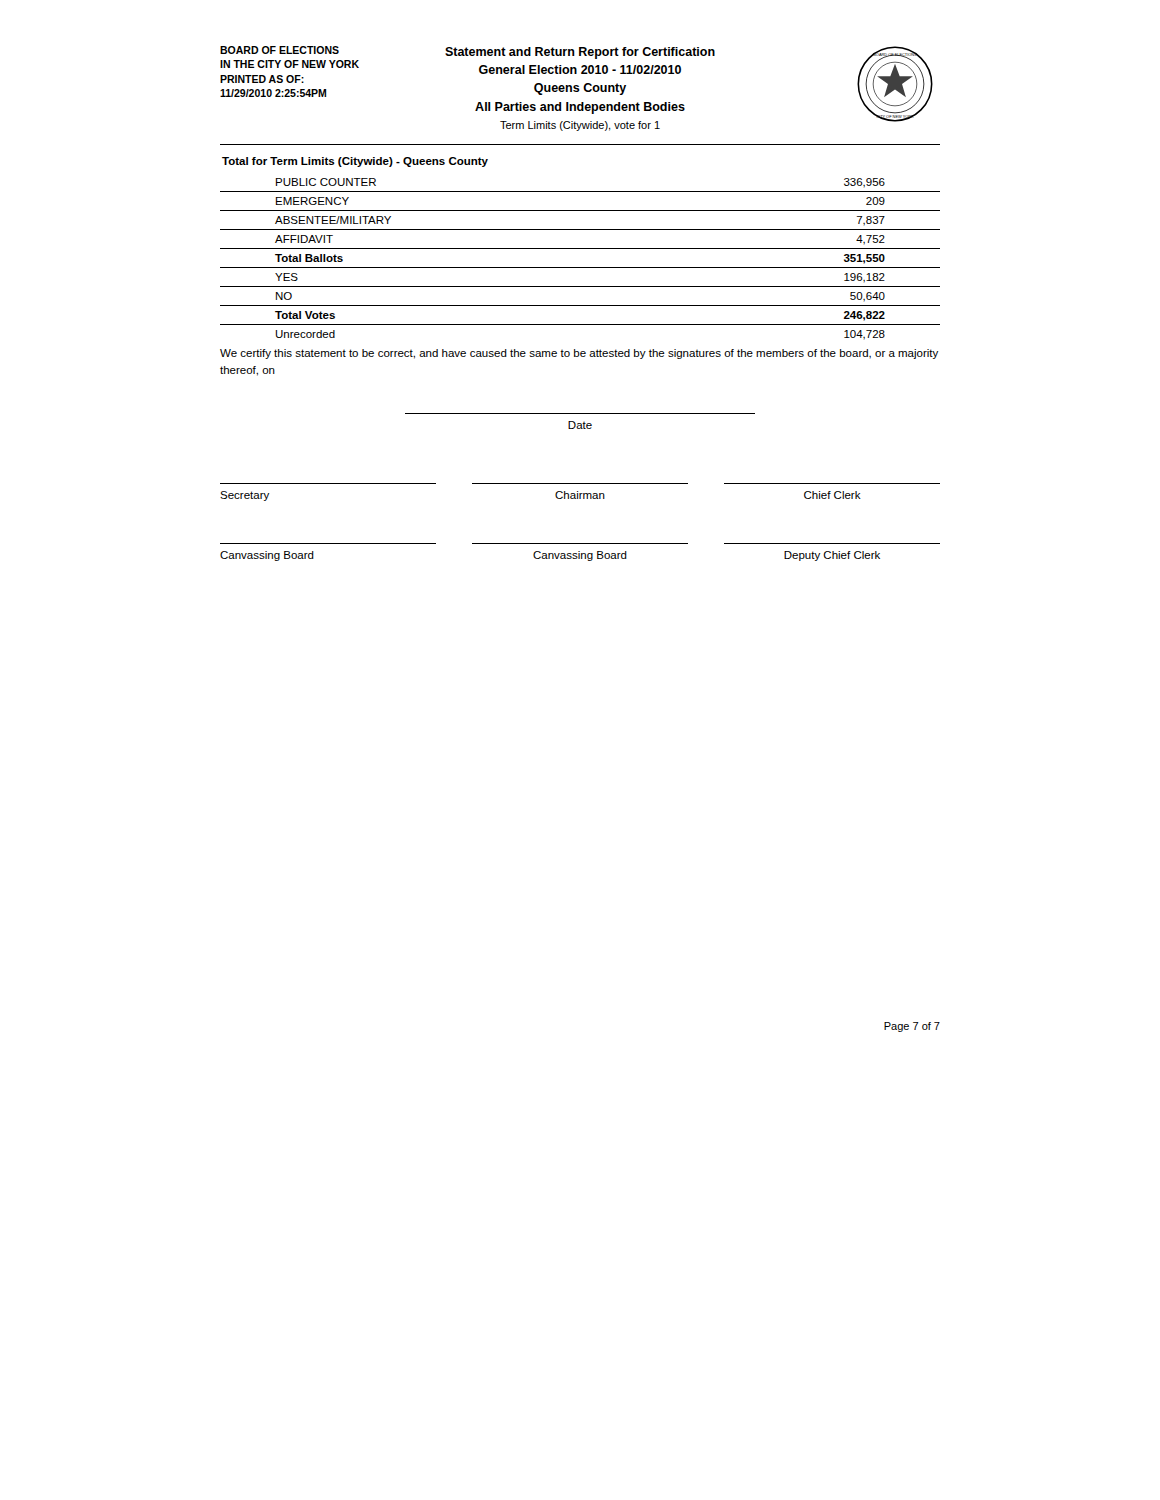BOARD OF ELECTIONS
IN THE CITY OF NEW YORK
PRINTED AS OF:
11/29/2010 2:25:54PM
Statement and Return Report for Certification
General Election 2010 - 11/02/2010
Queens County
All Parties and Independent Bodies
Term Limits (Citywide), vote for 1
BOARD OF ELECTIONS CITY OF NEW YORK
Total for Term Limits (Citywide) - Queens County
| PUBLIC COUNTER | 336,956 |
| EMERGENCY | 209 |
| ABSENTEE/MILITARY | 7,837 |
| AFFIDAVIT | 4,752 |
| Total Ballots | 351,550 |
| YES | 196,182 |
| NO | 50,640 |
| Total Votes | 246,822 |
| Unrecorded | 104,728 |
We certify this statement to be correct, and have caused the same to be attested by the signatures of the members of the board, or a majority thereof, on
Date
Secretary
Chairman
Chief Clerk
Canvassing Board
Canvassing Board
Deputy Chief Clerk
Page 7 of 7